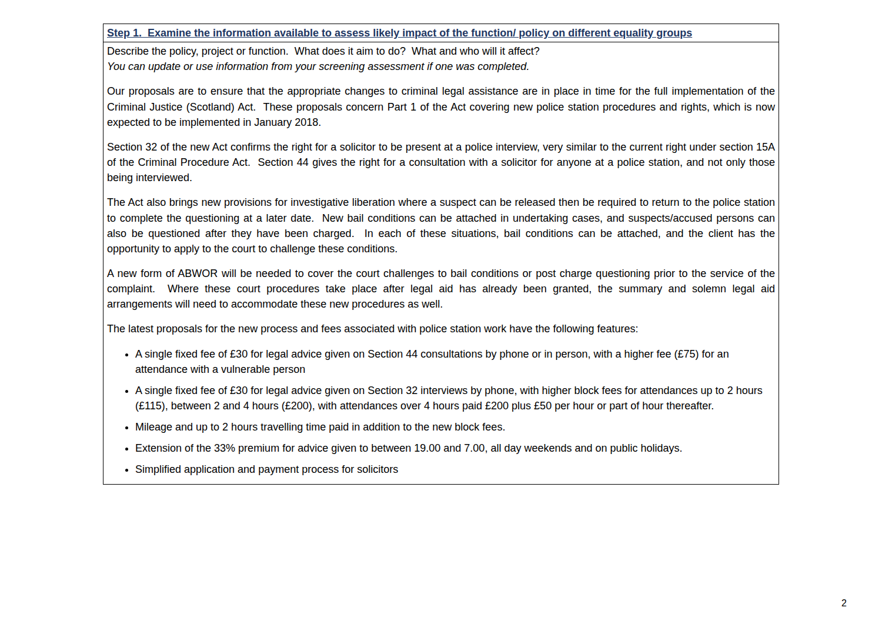| Step 1. Examine the information available to assess likely impact of the function/ policy on different equality groups |
| Describe the policy, project or function. What does it aim to do? What and who will it affect? You can update or use information from your screening assessment if one was completed. Our proposals are to ensure that the appropriate changes to criminal legal assistance are in place in time for the full implementation of the Criminal Justice (Scotland) Act. These proposals concern Part 1 of the Act covering new police station procedures and rights, which is now expected to be implemented in January 2018. Section 32 of the new Act confirms the right for a solicitor to be present at a police interview, very similar to the current right under section 15A of the Criminal Procedure Act. Section 44 gives the right for a consultation with a solicitor for anyone at a police station, and not only those being interviewed. The Act also brings new provisions for investigative liberation where a suspect can be released then be required to return to the police station to complete the questioning at a later date. New bail conditions can be attached in undertaking cases, and suspects/accused persons can also be questioned after they have been charged. In each of these situations, bail conditions can be attached, and the client has the opportunity to apply to the court to challenge these conditions. A new form of ABWOR will be needed to cover the court challenges to bail conditions or post charge questioning prior to the service of the complaint. Where these court procedures take place after legal aid has already been granted, the summary and solemn legal aid arrangements will need to accommodate these new procedures as well. The latest proposals for the new process and fees associated with police station work have the following features: A single fixed fee of £30 for legal advice given on Section 44 consultations by phone or in person, with a higher fee (£75) for an attendance with a vulnerable person A single fixed fee of £30 for legal advice given on Section 32 interviews by phone, with higher block fees for attendances up to 2 hours (£115), between 2 and 4 hours (£200), with attendances over 4 hours paid £200 plus £50 per hour or part of hour thereafter. Mileage and up to 2 hours travelling time paid in addition to the new block fees. Extension of the 33% premium for advice given to between 19.00 and 7.00, all day weekends and on public holidays. Simplified application and payment process for solicitors |
2